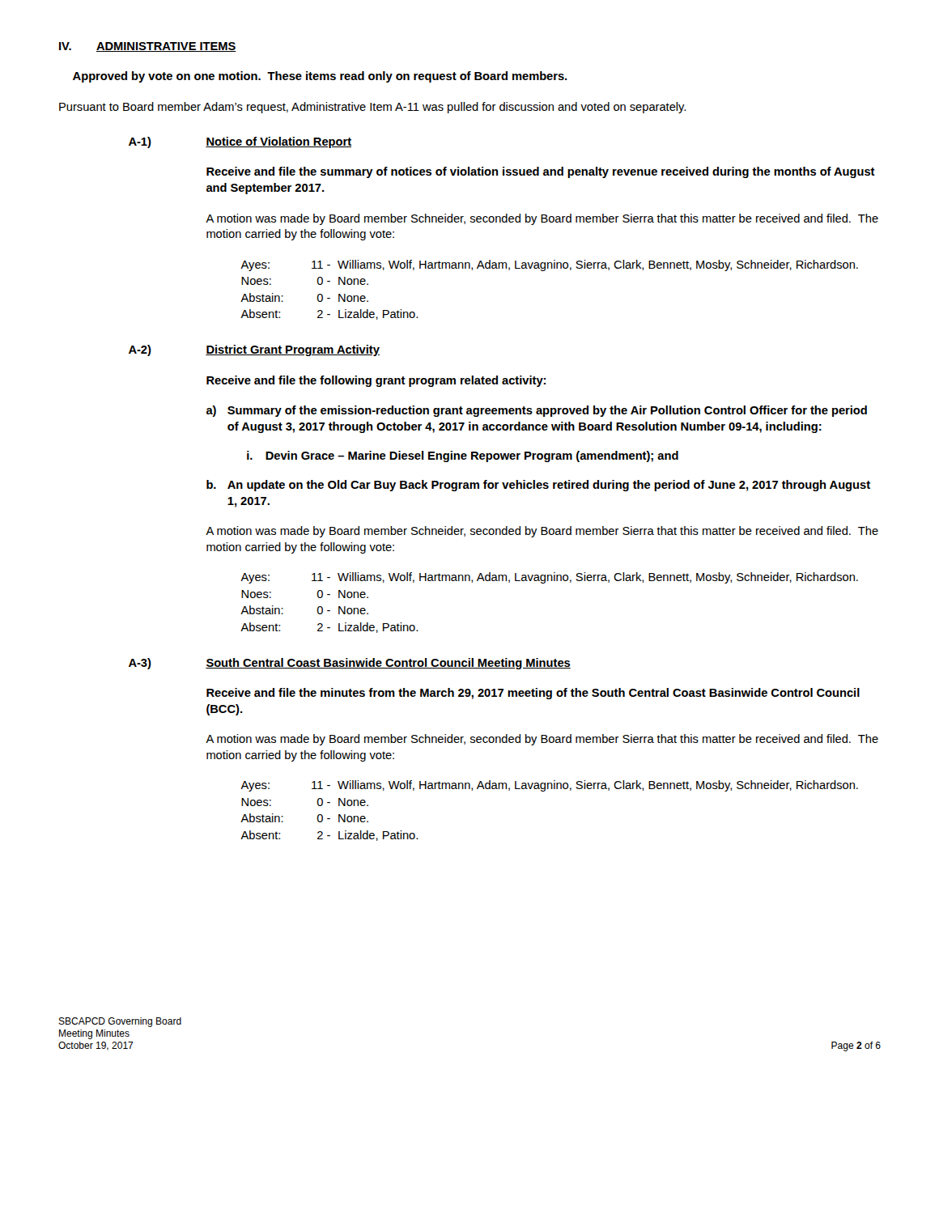IV. ADMINISTRATIVE ITEMS
Approved by vote on one motion. These items read only on request of Board members.
Pursuant to Board member Adam’s request, Administrative Item A-11 was pulled for discussion and voted on separately.
A-1)
Notice of Violation Report
Receive and file the summary of notices of violation issued and penalty revenue received during the months of August and September 2017.
A motion was made by Board member Schneider, seconded by Board member Sierra that this matter be received and filed. The motion carried by the following vote:
| Ayes: | 11 - | Williams, Wolf, Hartmann, Adam, Lavagnino, Sierra, Clark, Bennett, Mosby, Schneider, Richardson. |
| Noes: | 0 - | None. |
| Abstain: | 0 - | None. |
| Absent: | 2 - | Lizalde, Patino. |
A-2)
District Grant Program Activity
Receive and file the following grant program related activity:
a) Summary of the emission-reduction grant agreements approved by the Air Pollution Control Officer for the period of August 3, 2017 through October 4, 2017 in accordance with Board Resolution Number 09-14, including:
i. Devin Grace – Marine Diesel Engine Repower Program (amendment); and
b. An update on the Old Car Buy Back Program for vehicles retired during the period of June 2, 2017 through August 1, 2017.
A motion was made by Board member Schneider, seconded by Board member Sierra that this matter be received and filed. The motion carried by the following vote:
| Ayes: | 11 - | Williams, Wolf, Hartmann, Adam, Lavagnino, Sierra, Clark, Bennett, Mosby, Schneider, Richardson. |
| Noes: | 0 - | None. |
| Abstain: | 0 - | None. |
| Absent: | 2 - | Lizalde, Patino. |
A-3)
South Central Coast Basinwide Control Council Meeting Minutes
Receive and file the minutes from the March 29, 2017 meeting of the South Central Coast Basinwide Control Council (BCC).
A motion was made by Board member Schneider, seconded by Board member Sierra that this matter be received and filed. The motion carried by the following vote:
| Ayes: | 11 - | Williams, Wolf, Hartmann, Adam, Lavagnino, Sierra, Clark, Bennett, Mosby, Schneider, Richardson. |
| Noes: | 0 - | None. |
| Abstain: | 0 - | None. |
| Absent: | 2 - | Lizalde, Patino. |
SBCAPCD Governing Board
Meeting Minutes
October 19, 2017 Page 2 of 6